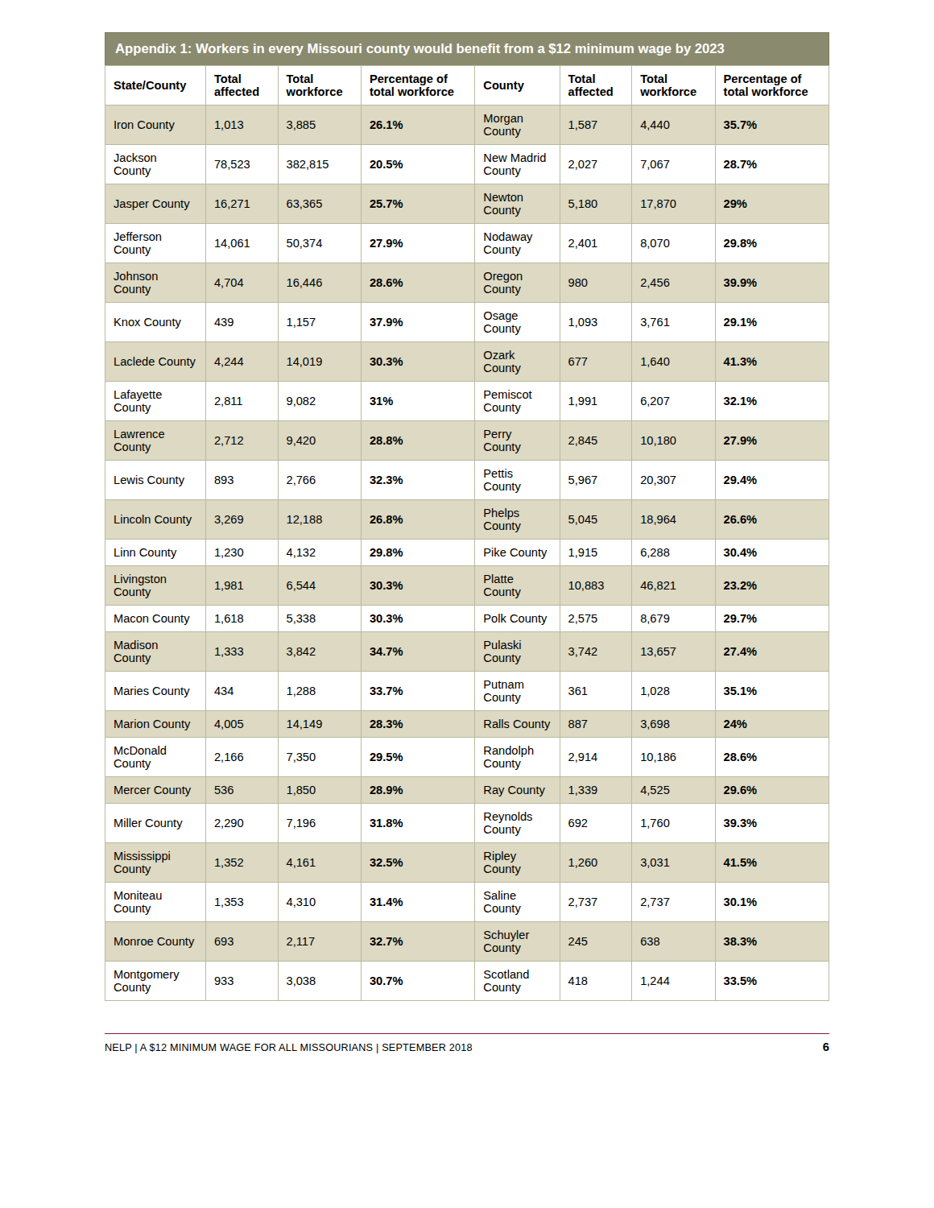Appendix 1: Workers in every Missouri county would benefit from a $12 minimum wage by 2023
| State/County | Total affected | Total workforce | Percentage of total workforce | County | Total affected | Total workforce | Percentage of total workforce |
| --- | --- | --- | --- | --- | --- | --- | --- |
| Iron County | 1,013 | 3,885 | 26.1% | Morgan County | 1,587 | 4,440 | 35.7% |
| Jackson County | 78,523 | 382,815 | 20.5% | New Madrid County | 2,027 | 7,067 | 28.7% |
| Jasper County | 16,271 | 63,365 | 25.7% | Newton County | 5,180 | 17,870 | 29% |
| Jefferson County | 14,061 | 50,374 | 27.9% | Nodaway County | 2,401 | 8,070 | 29.8% |
| Johnson County | 4,704 | 16,446 | 28.6% | Oregon County | 980 | 2,456 | 39.9% |
| Knox County | 439 | 1,157 | 37.9% | Osage County | 1,093 | 3,761 | 29.1% |
| Laclede County | 4,244 | 14,019 | 30.3% | Ozark County | 677 | 1,640 | 41.3% |
| Lafayette County | 2,811 | 9,082 | 31% | Pemiscot County | 1,991 | 6,207 | 32.1% |
| Lawrence County | 2,712 | 9,420 | 28.8% | Perry County | 2,845 | 10,180 | 27.9% |
| Lewis County | 893 | 2,766 | 32.3% | Pettis County | 5,967 | 20,307 | 29.4% |
| Lincoln County | 3,269 | 12,188 | 26.8% | Phelps County | 5,045 | 18,964 | 26.6% |
| Linn County | 1,230 | 4,132 | 29.8% | Pike County | 1,915 | 6,288 | 30.4% |
| Livingston County | 1,981 | 6,544 | 30.3% | Platte County | 10,883 | 46,821 | 23.2% |
| Macon County | 1,618 | 5,338 | 30.3% | Polk County | 2,575 | 8,679 | 29.7% |
| Madison County | 1,333 | 3,842 | 34.7% | Pulaski County | 3,742 | 13,657 | 27.4% |
| Maries County | 434 | 1,288 | 33.7% | Putnam County | 361 | 1,028 | 35.1% |
| Marion County | 4,005 | 14,149 | 28.3% | Ralls County | 887 | 3,698 | 24% |
| McDonald County | 2,166 | 7,350 | 29.5% | Randolph County | 2,914 | 10,186 | 28.6% |
| Mercer County | 536 | 1,850 | 28.9% | Ray County | 1,339 | 4,525 | 29.6% |
| Miller County | 2,290 | 7,196 | 31.8% | Reynolds County | 692 | 1,760 | 39.3% |
| Mississippi County | 1,352 | 4,161 | 32.5% | Ripley County | 1,260 | 3,031 | 41.5% |
| Moniteau County | 1,353 | 4,310 | 31.4% | Saline County | 2,737 | 2,737 | 30.1% |
| Monroe County | 693 | 2,117 | 32.7% | Schuyler County | 245 | 638 | 38.3% |
| Montgomery County | 933 | 3,038 | 30.7% | Scotland County | 418 | 1,244 | 33.5% |
NELP | A $12 MINIMUM WAGE FOR ALL MISSOURIANS | SEPTEMBER 2018
6